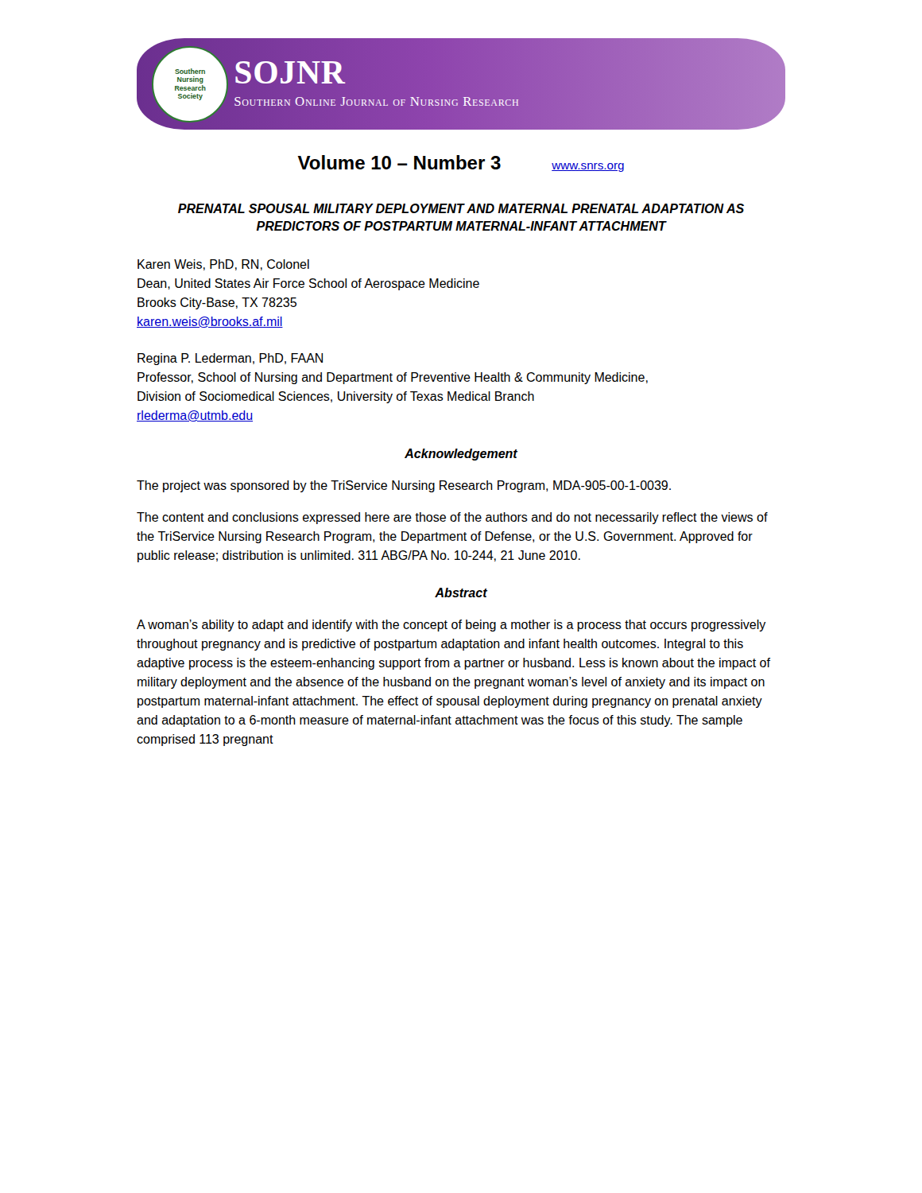Southern Nursing Research Society
SOJNR
Southern Online Journal of Nursing Research
Volume 10 – Number 3 www.snrs.org
Prenatal Spousal Military Deployment and Maternal Prenatal Adaptation as Predictors of Postpartum Maternal-Infant Attachment
Karen Weis, PhD, RN, Colonel
Dean, United States Air Force School of Aerospace Medicine
Brooks City-Base, TX 78235
karen.weis@brooks.af.mil
Regina P. Lederman, PhD, FAAN
Professor, School of Nursing and Department of Preventive Health & Community Medicine,
Division of Sociomedical Sciences, University of Texas Medical Branch
rlederma@utmb.edu
Acknowledgement
The project was sponsored by the TriService Nursing Research Program, MDA-905-00-1-0039.
The content and conclusions expressed here are those of the authors and do not necessarily reflect the views of the TriService Nursing Research Program, the Department of Defense, or the U.S. Government. Approved for public release; distribution is unlimited. 311 ABG/PA No. 10-244, 21 June 2010.
Abstract
A woman’s ability to adapt and identify with the concept of being a mother is a process that occurs progressively throughout pregnancy and is predictive of postpartum adaptation and infant health outcomes. Integral to this adaptive process is the esteem-enhancing support from a partner or husband. Less is known about the impact of military deployment and the absence of the husband on the pregnant woman’s level of anxiety and its impact on postpartum maternal-infant attachment. The effect of spousal deployment during pregnancy on prenatal anxiety and adaptation to a 6-month measure of maternal-infant attachment was the focus of this study. The sample comprised 113 pregnant